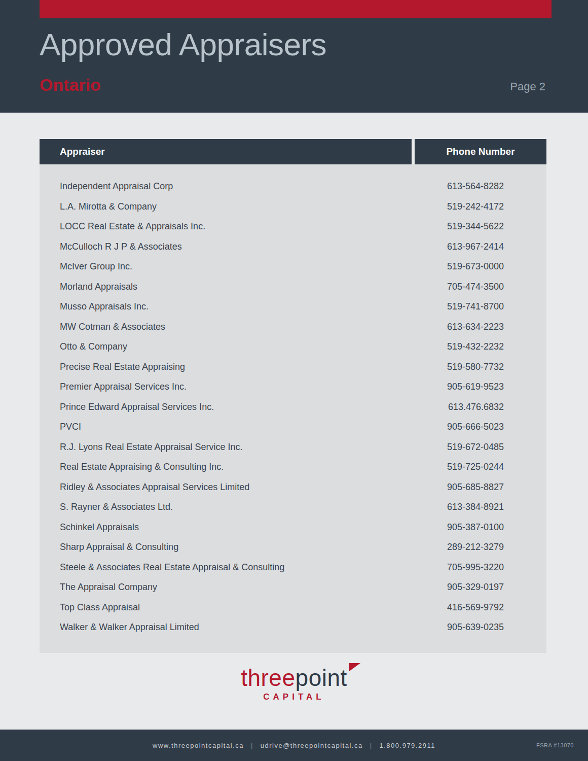Approved Appraisers
Ontario
Page 2
| Appraiser | Phone Number |
| --- | --- |
| Independent Appraisal Corp | 613-564-8282 |
| L.A. Mirotta & Company | 519-242-4172 |
| LOCC Real Estate & Appraisals Inc. | 519-344-5622 |
| McCulloch R J P & Associates | 613-967-2414 |
| McIver Group Inc. | 519-673-0000 |
| Morland Appraisals | 705-474-3500 |
| Musso Appraisals Inc. | 519-741-8700 |
| MW Cotman & Associates | 613-634-2223 |
| Otto & Company | 519-432-2232 |
| Precise Real Estate Appraising | 519-580-7732 |
| Premier Appraisal Services Inc. | 905-619-9523 |
| Prince Edward Appraisal Services Inc. | 613.476.6832 |
| PVCI | 905-666-5023 |
| R.J. Lyons Real Estate Appraisal Service Inc. | 519-672-0485 |
| Real Estate Appraising & Consulting Inc. | 519-725-0244 |
| Ridley & Associates Appraisal Services Limited | 905-685-8827 |
| S. Rayner & Associates Ltd. | 613-384-8921 |
| Schinkel Appraisals | 905-387-0100 |
| Sharp Appraisal & Consulting | 289-212-3279 |
| Steele & Associates Real Estate Appraisal & Consulting | 705-995-3220 |
| The Appraisal Company | 905-329-0197 |
| Top Class Appraisal | 416-569-9792 |
| Walker & Walker Appraisal Limited | 905-639-0235 |
threepoint
CAPITAL
www.threepointcapital.ca|udrive@threepointcapital.ca|1.800.979.2911
FSRA #13070